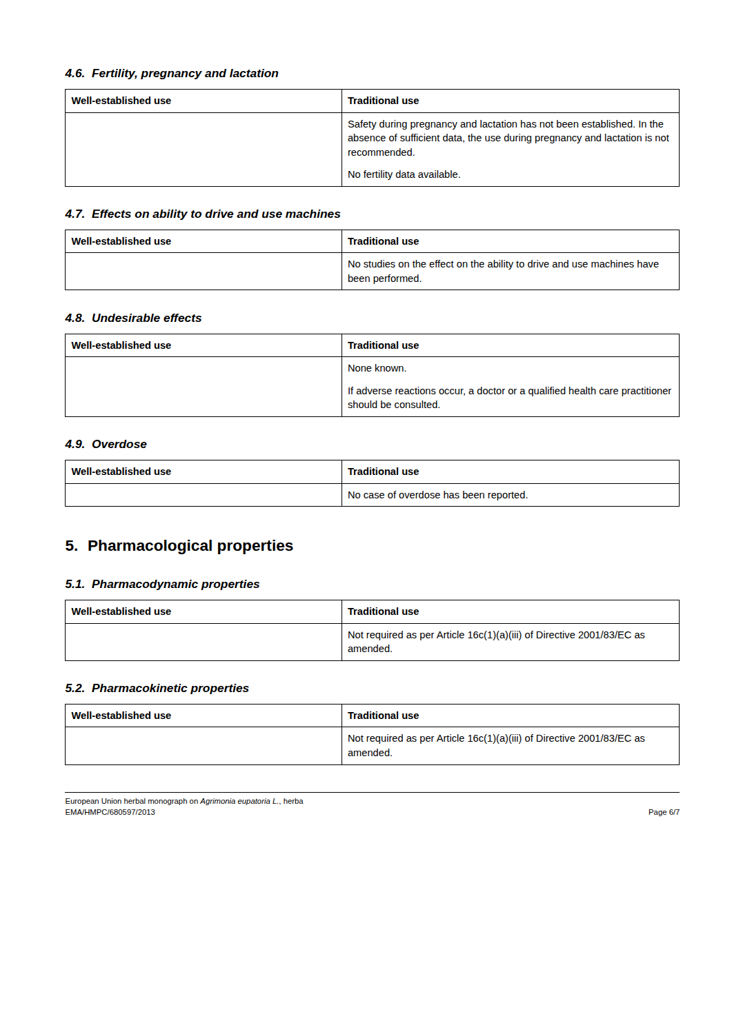4.6. Fertility, pregnancy and lactation
| Well-established use | Traditional use |
| --- | --- |
| | Safety during pregnancy and lactation has not been established. In the absence of sufficient data, the use during pregnancy and lactation is not recommended. No fertility data available. |
4.7. Effects on ability to drive and use machines
| Well-established use | Traditional use |
| --- | --- |
| | No studies on the effect on the ability to drive and use machines have been performed. |
4.8. Undesirable effects
| Well-established use | Traditional use |
| --- | --- |
| | None known. If adverse reactions occur, a doctor or a qualified health care practitioner should be consulted. |
4.9. Overdose
| Well-established use | Traditional use |
| --- | --- |
| | No case of overdose has been reported. |
5. Pharmacological properties
5.1. Pharmacodynamic properties
| Well-established use | Traditional use |
| --- | --- |
| | Not required as per Article 16c(1)(a)(iii) of Directive 2001/83/EC as amended. |
5.2. Pharmacokinetic properties
| Well-established use | Traditional use |
| --- | --- |
| | Not required as per Article 16c(1)(a)(iii) of Directive 2001/83/EC as amended. |
European Union herbal monograph on Agrimonia eupatoria L., herba
EMA/HMPC/680597/2013
Page 6/7